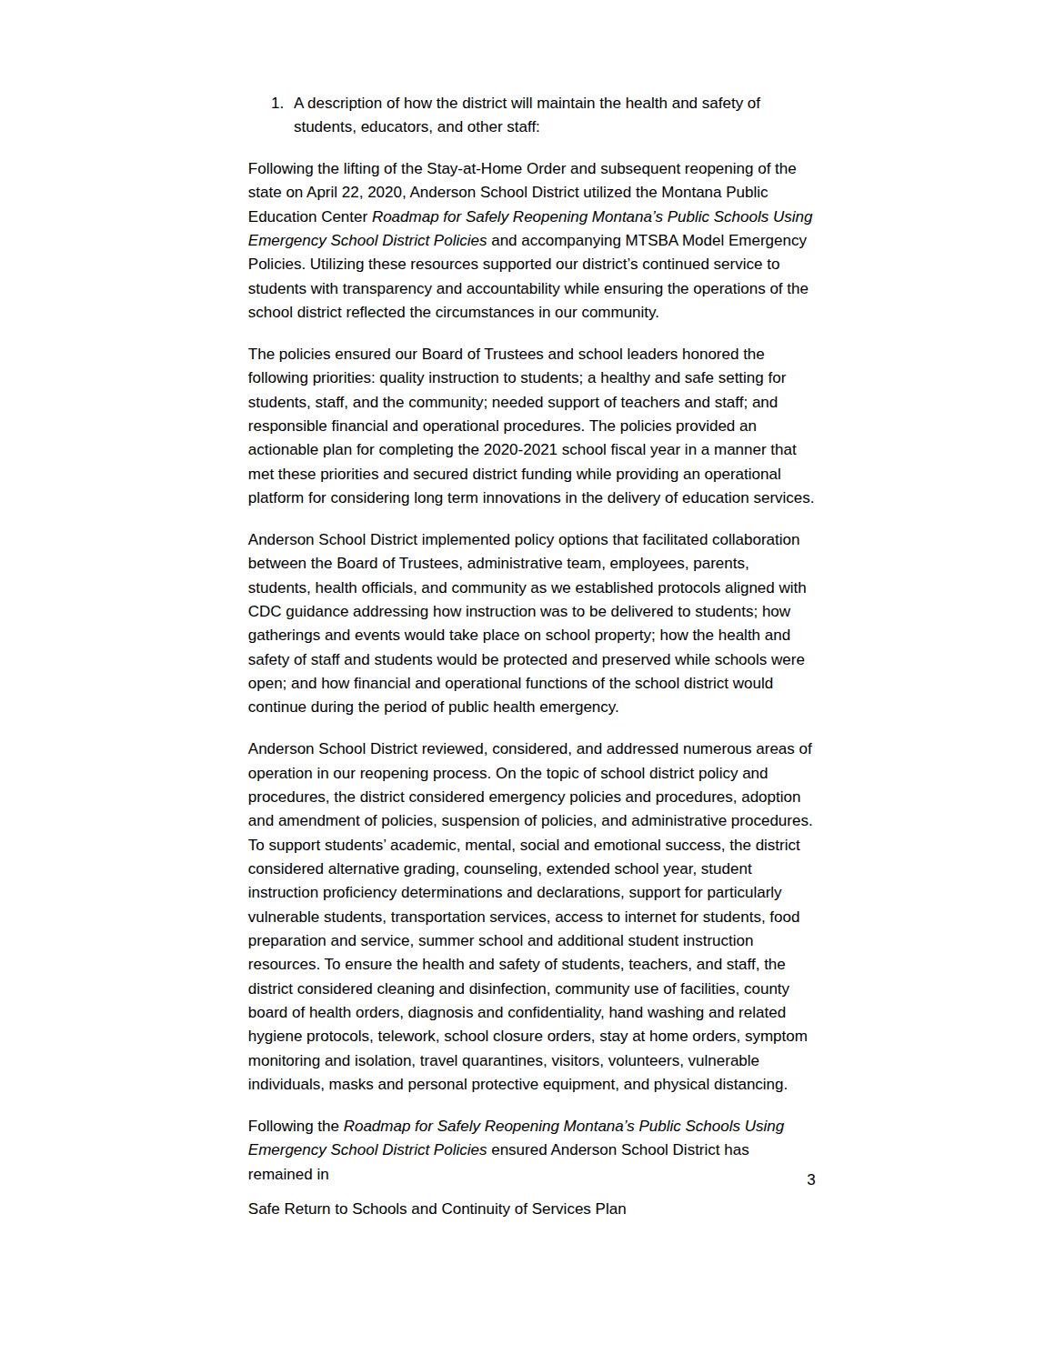A description of how the district will maintain the health and safety of students, educators, and other staff:
Following the lifting of the Stay-at-Home Order and subsequent reopening of the state on April 22, 2020, Anderson School District utilized the Montana Public Education Center Roadmap for Safely Reopening Montana’s Public Schools Using Emergency School District Policies and accompanying MTSBA Model Emergency Policies. Utilizing these resources supported our district’s continued service to students with transparency and accountability while ensuring the operations of the school district reflected the circumstances in our community.
The policies ensured our Board of Trustees and school leaders honored the following priorities: quality instruction to students; a healthy and safe setting for students, staff, and the community; needed support of teachers and staff; and responsible financial and operational procedures. The policies provided an actionable plan for completing the 2020-2021 school fiscal year in a manner that met these priorities and secured district funding while providing an operational platform for considering long term innovations in the delivery of education services.
Anderson School District implemented policy options that facilitated collaboration between the Board of Trustees, administrative team, employees, parents, students, health officials, and community as we established protocols aligned with CDC guidance addressing how instruction was to be delivered to students; how gatherings and events would take place on school property; how the health and safety of staff and students would be protected and preserved while schools were open; and how financial and operational functions of the school district would continue during the period of public health emergency.
Anderson School District reviewed, considered, and addressed numerous areas of operation in our reopening process. On the topic of school district policy and procedures, the district considered emergency policies and procedures, adoption and amendment of policies, suspension of policies, and administrative procedures. To support students’ academic, mental, social and emotional success, the district considered alternative grading, counseling, extended school year, student instruction proficiency determinations and declarations, support for particularly vulnerable students, transportation services, access to internet for students, food preparation and service, summer school and additional student instruction resources. To ensure the health and safety of students, teachers, and staff, the district considered cleaning and disinfection, community use of facilities, county board of health orders, diagnosis and confidentiality, hand washing and related hygiene protocols, telework, school closure orders, stay at home orders, symptom monitoring and isolation, travel quarantines, visitors, volunteers, vulnerable individuals, masks and personal protective equipment, and physical distancing.
Following the Roadmap for Safely Reopening Montana’s Public Schools Using Emergency School District Policies ensured Anderson School District has remained in
3
Safe Return to Schools and Continuity of Services Plan